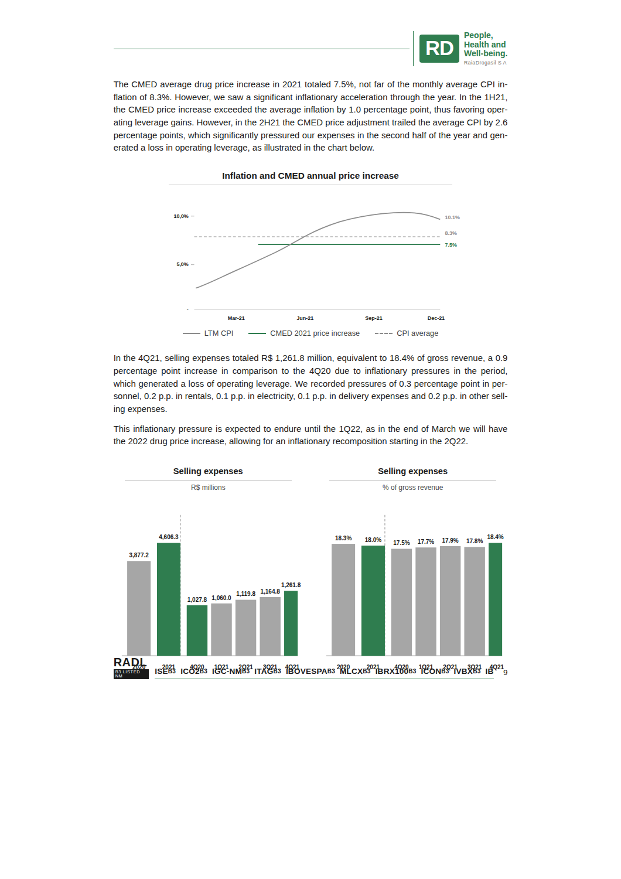RD
People,
Health and
Well-being.
RaiaDrogasil S A
The CMED average drug price increase in 2021 totaled 7.5%, not far of the monthly average CPI inflation of 8.3%. However, we saw a significant inflationary acceleration through the year. In the 1H21, the CMED price increase exceeded the average inflation by 1.0 percentage point, thus favoring operating leverage gains. However, in the 2H21 the CMED price adjustment trailed the average CPI by 2.6 percentage points, which significantly pressured our expenses in the second half of the year and generated a loss in operating leverage, as illustrated in the chart below.
Inflation and CMED annual price increase
10,0% 5,0% - 8.3% 7.5% 10.1% Mar-21 Jun-21 Sep-21 Dec-21
LTM CPI
CMED 2021 price increase
CPI average
In the 4Q21, selling expenses totaled R$ 1,261.8 million, equivalent to 18.4% of gross revenue, a 0.9 percentage point increase in comparison to the 4Q20 due to inflationary pressures in the period, which generated a loss of operating leverage. We recorded pressures of 0.3 percentage point in personnel, 0.2 p.p. in rentals, 0.1 p.p. in electricity, 0.1 p.p. in delivery expenses and 0.2 p.p. in other selling expenses.
This inflationary pressure is expected to endure until the 1Q22, as in the end of March we will have the 2022 drug price increase, allowing for an inflationary recomposition starting in the 2Q22.
Selling expenses
R$ millions
3,877.2 4,606.3 1,027.8 1,060.0 1,119.8 1,164.8 1,261.8 2020 2021 4Q20 1Q21 2Q21 3Q21 4Q21
Selling expenses
% of gross revenue
18.3% 18.0% 17.5% 17.7% 17.9% 17.8% 18.4% 2020 2021 4Q20 1Q21 2Q21 3Q21 4Q21
RADL
B3 LISTED NM
ISEB3 ICO2B3 IGC-NMB3 ITAGB3 IBOVESPAB3 MLCXB3 IBRX100B3 ICONB3 IVBXB3 IBRAB3
9